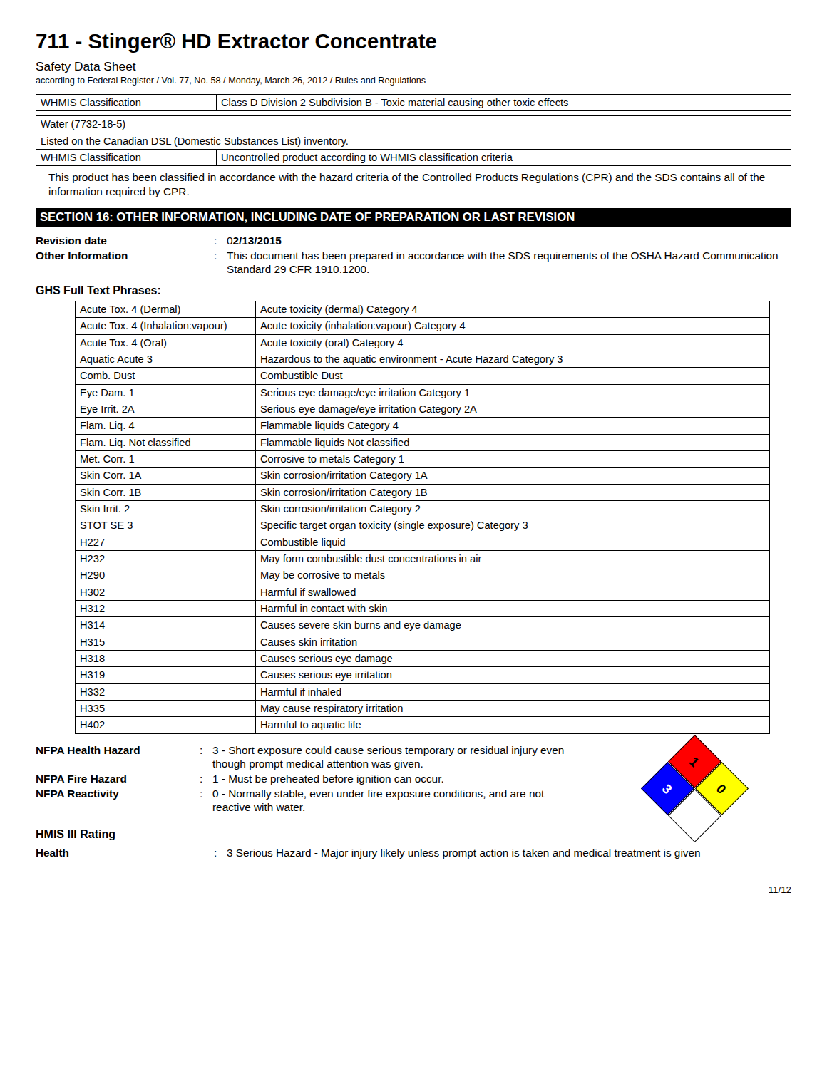711 - Stinger® HD Extractor Concentrate
Safety Data Sheet
according to Federal Register / Vol. 77, No. 58 / Monday, March 26, 2012 / Rules and Regulations
| WHMIS Classification | Class D Division 2 Subdivision B - Toxic material causing other toxic effects |
| Water (7732-18-5) |
| Listed on the Canadian DSL (Domestic Substances List) inventory. |
| WHMIS Classification | Uncontrolled product according to WHMIS classification criteria |
This product has been classified in accordance with the hazard criteria of the Controlled Products Regulations (CPR) and the SDS contains all of the information required by CPR.
SECTION 16: OTHER INFORMATION, INCLUDING DATE OF PREPARATION OR LAST REVISION
| Revision date | : | 0 2/13/2015 |
| Other Information | : | This document has been prepared in accordance with the SDS requirements of the OSHA Hazard Communication Standard 29 CFR 1910.1200. |
GHS Full Text Phrases:
| Acute Tox. 4 (Dermal) | Acute toxicity (dermal) Category 4 |
| Acute Tox. 4 (Inhalation:vapour) | Acute toxicity (inhalation:vapour) Category 4 |
| Acute Tox. 4 (Oral) | Acute toxicity (oral) Category 4 |
| Aquatic Acute 3 | Hazardous to the aquatic environment - Acute Hazard Category 3 |
| Comb. Dust | Combustible Dust |
| Eye Dam. 1 | Serious eye damage/eye irritation Category 1 |
| Eye Irrit. 2A | Serious eye damage/eye irritation Category 2A |
| Flam. Liq. 4 | Flammable liquids Category 4 |
| Flam. Liq. Not classified | Flammable liquids Not classified |
| Met. Corr. 1 | Corrosive to metals Category 1 |
| Skin Corr. 1A | Skin corrosion/irritation Category 1A |
| Skin Corr. 1B | Skin corrosion/irritation Category 1B |
| Skin Irrit. 2 | Skin corrosion/irritation Category 2 |
| STOT SE 3 | Specific target organ toxicity (single exposure) Category 3 |
| H227 | Combustible liquid |
| H232 | May form combustible dust concentrations in air |
| H290 | May be corrosive to metals |
| H302 | Harmful if swallowed |
| H312 | Harmful in contact with skin |
| H314 | Causes severe skin burns and eye damage |
| H315 | Causes skin irritation |
| H318 | Causes serious eye damage |
| H319 | Causes serious eye irritation |
| H332 | Harmful if inhaled |
| H335 | May cause respiratory irritation |
| H402 | Harmful to aquatic life |
| NFPA Health Hazard | : | 3 - Short exposure could cause serious temporary or residual injury even though prompt medical attention was given. |
| NFPA Fire Hazard | : | 1 - Must be preheated before ignition can occur. |
| NFPA Reactivity | : | 0 - Normally stable, even under fire exposure conditions, and are not reactive with water. |
1
3
0
HMIS III Rating
Health
:
3 Serious Hazard - Major injury likely unless prompt action is taken and medical treatment is given
11/12